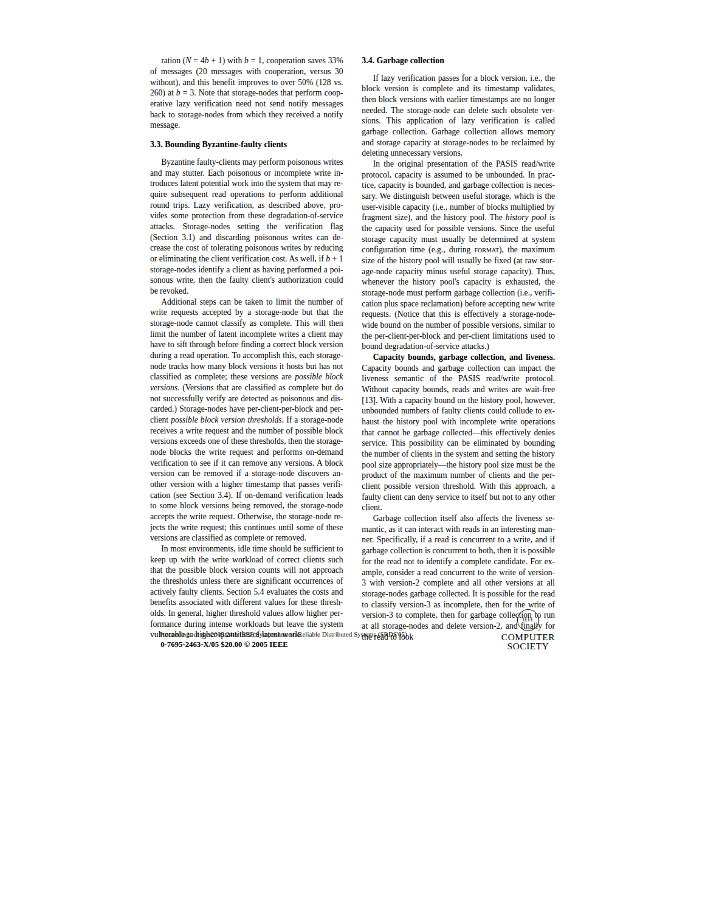ration (N = 4b + 1) with b = 1, cooperation saves 33% of messages (20 messages with cooperation, versus 30 without), and this benefit improves to over 50% (128 vs. 260) at b = 3. Note that storage-nodes that perform cooperative lazy verification need not send notify messages back to storage-nodes from which they received a notify message.
3.3. Bounding Byzantine-faulty clients
Byzantine faulty-clients may perform poisonous writes and may stutter. Each poisonous or incomplete write introduces latent potential work into the system that may require subsequent read operations to perform additional round trips. Lazy verification, as described above, provides some protection from these degradation-of-service attacks. Storage-nodes setting the verification flag (Section 3.1) and discarding poisonous writes can decrease the cost of tolerating poisonous writes by reducing or eliminating the client verification cost. As well, if b + 1 storage-nodes identify a client as having performed a poisonous write, then the faulty client's authorization could be revoked.
Additional steps can be taken to limit the number of write requests accepted by a storage-node but that the storage-node cannot classify as complete. This will then limit the number of latent incomplete writes a client may have to sift through before finding a correct block version during a read operation. To accomplish this, each storage-node tracks how many block versions it hosts but has not classified as complete; these versions are possible block versions. (Versions that are classified as complete but do not successfully verify are detected as poisonous and discarded.) Storage-nodes have per-client-per-block and per-client possible block version thresholds. If a storage-node receives a write request and the number of possible block versions exceeds one of these thresholds, then the storage-node blocks the write request and performs on-demand verification to see if it can remove any versions. A block version can be removed if a storage-node discovers another version with a higher timestamp that passes verification (see Section 3.4). If on-demand verification leads to some block versions being removed, the storage-node accepts the write request. Otherwise, the storage-node rejects the write request; this continues until some of these versions are classified as complete or removed.
In most environments, idle time should be sufficient to keep up with the write workload of correct clients such that the possible block version counts will not approach the thresholds unless there are significant occurrences of actively faulty clients. Section 5.4 evaluates the costs and benefits associated with different values for these thresholds. In general, higher threshold values allow higher performance during intense workloads but leave the system vulnerable to higher quantities of latent work.
3.4. Garbage collection
If lazy verification passes for a block version, i.e., the block version is complete and its timestamp validates, then block versions with earlier timestamps are no longer needed. The storage-node can delete such obsolete versions. This application of lazy verification is called garbage collection. Garbage collection allows memory and storage capacity at storage-nodes to be reclaimed by deleting unnecessary versions.
In the original presentation of the PASIS read/write protocol, capacity is assumed to be unbounded. In practice, capacity is bounded, and garbage collection is necessary. We distinguish between useful storage, which is the user-visible capacity (i.e., number of blocks multiplied by fragment size), and the history pool. The history pool is the capacity used for possible versions. Since the useful storage capacity must usually be determined at system configuration time (e.g., during format), the maximum size of the history pool will usually be fixed (at raw storage-node capacity minus useful storage capacity). Thus, whenever the history pool's capacity is exhausted, the storage-node must perform garbage collection (i.e., verification plus space reclamation) before accepting new write requests. (Notice that this is effectively a storage-node-wide bound on the number of possible versions, similar to the per-client-per-block and per-client limitations used to bound degradation-of-service attacks.)
Capacity bounds, garbage collection, and liveness. Capacity bounds and garbage collection can impact the liveness semantic of the PASIS read/write protocol. Without capacity bounds, reads and writes are wait-free [13]. With a capacity bound on the history pool, however, unbounded numbers of faulty clients could collude to exhaust the history pool with incomplete write operations that cannot be garbage collected—this effectively denies service. This possibility can be eliminated by bounding the number of clients in the system and setting the history pool size appropriately—the history pool size must be the product of the maximum number of clients and the per-client possible version threshold. With this approach, a faulty client can deny service to itself but not to any other client.
Garbage collection itself also affects the liveness semantic, as it can interact with reads in an interesting manner. Specifically, if a read is concurrent to a write, and if garbage collection is concurrent to both, then it is possible for the read not to identify a complete candidate. For example, consider a read concurrent to the write of version-3 with version-2 complete and all other versions at all storage-nodes garbage collected. It is possible for the read to classify version-3 as incomplete, then for the write of version-3 to complete, then for garbage collection to run at all storage-nodes and delete version-2, and finally for the read to look
Proceedings of the 2005 24th IEEE Symposium on Reliable Distributed Systems (SRDS'05)
0-7695-2463-X/05 $20.00 © 2005 IEEE
COMPUTER SOCIETY